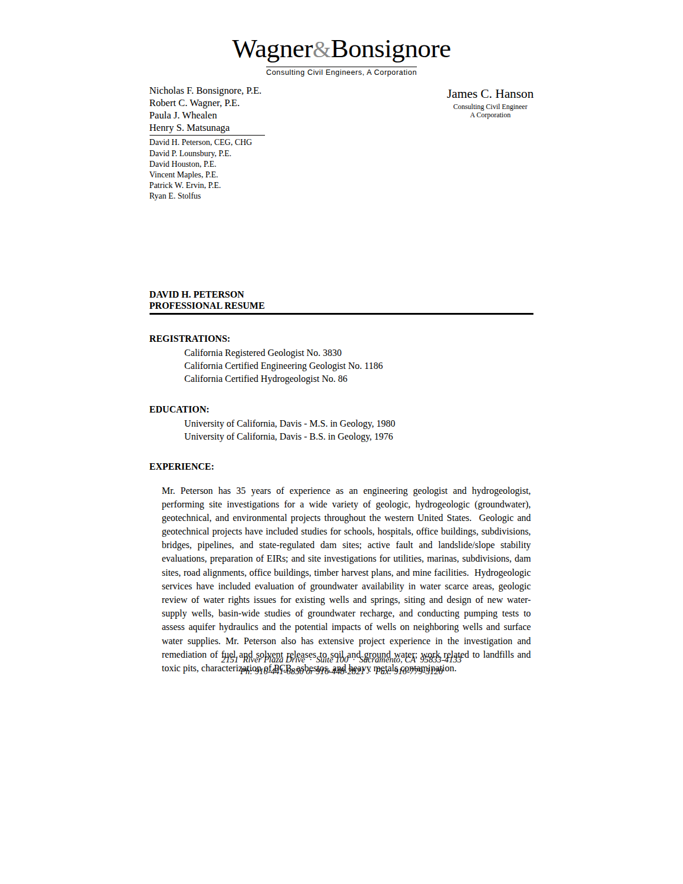Wagner&Bonsignore
Consulting Civil Engineers, A Corporation
Nicholas F. Bonsignore, P.E.
Robert C. Wagner, P.E.
Paula J. Whealen
Henry S. Matsunaga
David H. Peterson, CEG, CHG
David P. Lounsbury, P.E.
David Houston, P.E.
Vincent Maples, P.E.
Patrick W. Ervin, P.E.
Ryan E. Stolfus
James C. Hanson
Consulting Civil Engineer
A Corporation
DAVID H. PETERSON
PROFESSIONAL RESUME
REGISTRATIONS:
California Registered Geologist No. 3830
California Certified Engineering Geologist No. 1186
California Certified Hydrogeologist No. 86
EDUCATION:
University of California, Davis - M.S. in Geology, 1980
University of California, Davis - B.S. in Geology, 1976
EXPERIENCE:
Mr. Peterson has 35 years of experience as an engineering geologist and hydrogeologist, performing site investigations for a wide variety of geologic, hydrogeologic (groundwater), geotechnical, and environmental projects throughout the western United States. Geologic and geotechnical projects have included studies for schools, hospitals, office buildings, subdivisions, bridges, pipelines, and state-regulated dam sites; active fault and landslide/slope stability evaluations, preparation of EIRs; and site investigations for utilities, marinas, subdivisions, dam sites, road alignments, office buildings, timber harvest plans, and mine facilities. Hydrogeologic services have included evaluation of groundwater availability in water scarce areas, geologic review of water rights issues for existing wells and springs, siting and design of new water-supply wells, basin-wide studies of groundwater recharge, and conducting pumping tests to assess aquifer hydraulics and the potential impacts of wells on neighboring wells and surface water supplies. Mr. Peterson also has extensive project experience in the investigation and remediation of fuel and solvent releases to soil and ground water; work related to landfills and toxic pits, characterization of PCB, asbestos, and heavy metals contamination.
2151 River Plaza Drive · Suite 100 · Sacramento, CA 95833-4133
Ph: 916-441-6850 or 916-448-2821 · Fax: 916-779-3120